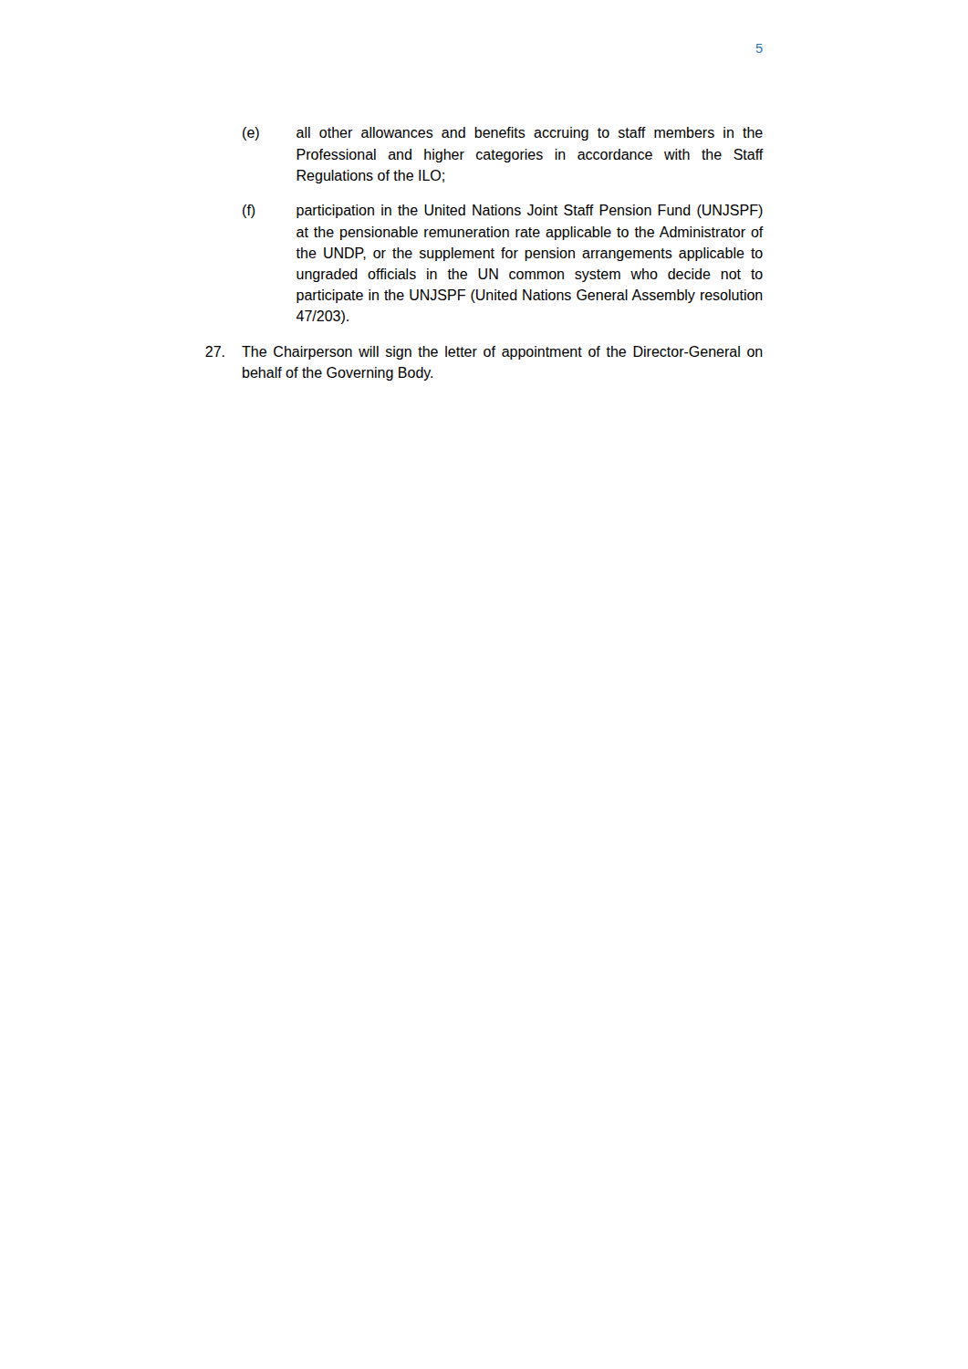5
(e) all other allowances and benefits accruing to staff members in the Professional and higher categories in accordance with the Staff Regulations of the ILO;
(f) participation in the United Nations Joint Staff Pension Fund (UNJSPF) at the pensionable remuneration rate applicable to the Administrator of the UNDP, or the supplement for pension arrangements applicable to ungraded officials in the UN common system who decide not to participate in the UNJSPF (United Nations General Assembly resolution 47/203).
27. The Chairperson will sign the letter of appointment of the Director-General on behalf of the Governing Body.